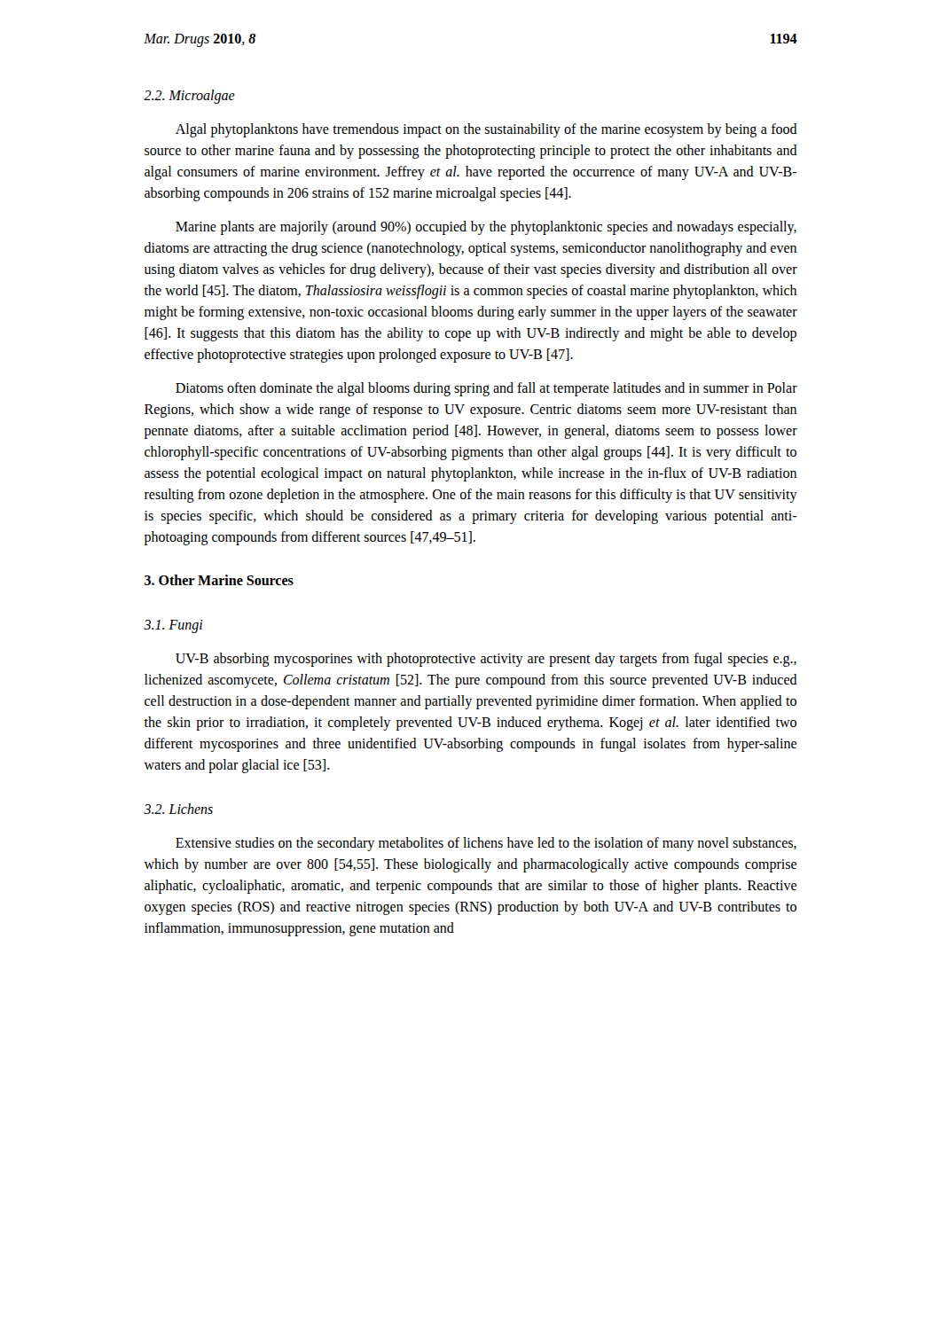Mar. Drugs 2010, 8 1194
2.2. Microalgae
Algal phytoplanktons have tremendous impact on the sustainability of the marine ecosystem by being a food source to other marine fauna and by possessing the photoprotecting principle to protect the other inhabitants and algal consumers of marine environment. Jeffrey et al. have reported the occurrence of many UV-A and UV-B-absorbing compounds in 206 strains of 152 marine microalgal species [44].
Marine plants are majorily (around 90%) occupied by the phytoplanktonic species and nowadays especially, diatoms are attracting the drug science (nanotechnology, optical systems, semiconductor nanolithography and even using diatom valves as vehicles for drug delivery), because of their vast species diversity and distribution all over the world [45]. The diatom, Thalassiosira weissflogii is a common species of coastal marine phytoplankton, which might be forming extensive, non-toxic occasional blooms during early summer in the upper layers of the seawater [46]. It suggests that this diatom has the ability to cope up with UV-B indirectly and might be able to develop effective photoprotective strategies upon prolonged exposure to UV-B [47].
Diatoms often dominate the algal blooms during spring and fall at temperate latitudes and in summer in Polar Regions, which show a wide range of response to UV exposure. Centric diatoms seem more UV-resistant than pennate diatoms, after a suitable acclimation period [48]. However, in general, diatoms seem to possess lower chlorophyll-specific concentrations of UV-absorbing pigments than other algal groups [44]. It is very difficult to assess the potential ecological impact on natural phytoplankton, while increase in the in-flux of UV-B radiation resulting from ozone depletion in the atmosphere. One of the main reasons for this difficulty is that UV sensitivity is species specific, which should be considered as a primary criteria for developing various potential anti-photoaging compounds from different sources [47,49–51].
3. Other Marine Sources
3.1. Fungi
UV-B absorbing mycosporines with photoprotective activity are present day targets from fugal species e.g., lichenized ascomycete, Collema cristatum [52]. The pure compound from this source prevented UV-B induced cell destruction in a dose-dependent manner and partially prevented pyrimidine dimer formation. When applied to the skin prior to irradiation, it completely prevented UV-B induced erythema. Kogej et al. later identified two different mycosporines and three unidentified UV-absorbing compounds in fungal isolates from hyper-saline waters and polar glacial ice [53].
3.2. Lichens
Extensive studies on the secondary metabolites of lichens have led to the isolation of many novel substances, which by number are over 800 [54,55]. These biologically and pharmacologically active compounds comprise aliphatic, cycloaliphatic, aromatic, and terpenic compounds that are similar to those of higher plants. Reactive oxygen species (ROS) and reactive nitrogen species (RNS) production by both UV-A and UV-B contributes to inflammation, immunosuppression, gene mutation and